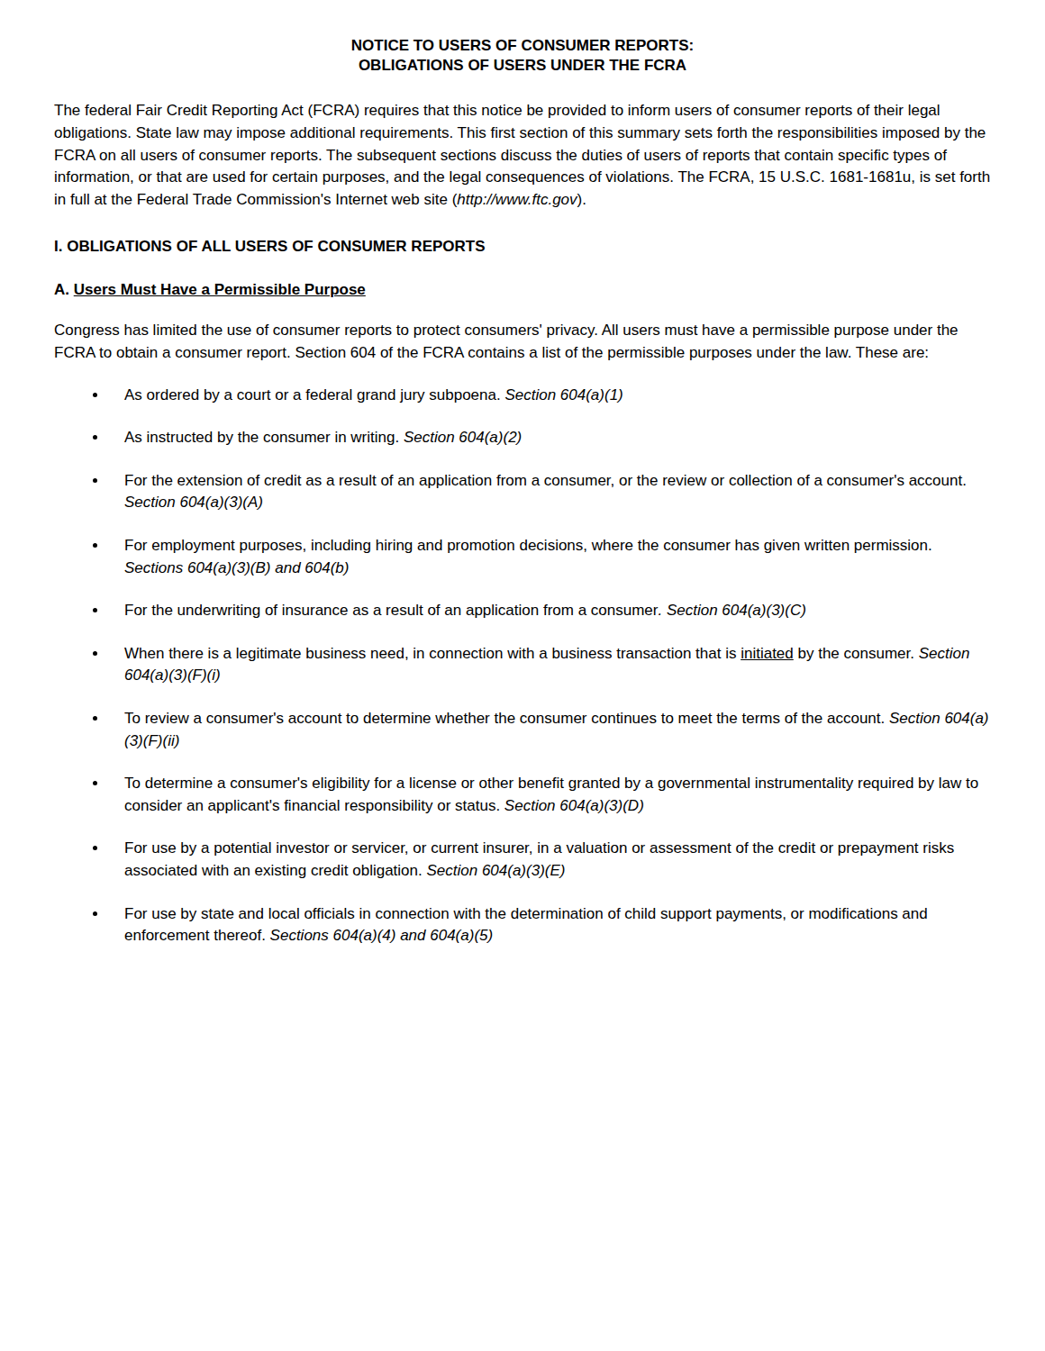NOTICE TO USERS OF CONSUMER REPORTS:
OBLIGATIONS OF USERS UNDER THE FCRA
The federal Fair Credit Reporting Act (FCRA) requires that this notice be provided to inform users of consumer reports of their legal obligations. State law may impose additional requirements. This first section of this summary sets forth the responsibilities imposed by the FCRA on all users of consumer reports. The subsequent sections discuss the duties of users of reports that contain specific types of information, or that are used for certain purposes, and the legal consequences of violations. The FCRA, 15 U.S.C. 1681-1681u, is set forth in full at the Federal Trade Commission's Internet web site (http://www.ftc.gov).
I. OBLIGATIONS OF ALL USERS OF CONSUMER REPORTS
A. Users Must Have a Permissible Purpose
Congress has limited the use of consumer reports to protect consumers' privacy. All users must have a permissible purpose under the FCRA to obtain a consumer report. Section 604 of the FCRA contains a list of the permissible purposes under the law. These are:
As ordered by a court or a federal grand jury subpoena. Section 604(a)(1)
As instructed by the consumer in writing. Section 604(a)(2)
For the extension of credit as a result of an application from a consumer, or the review or collection of a consumer's account. Section 604(a)(3)(A)
For employment purposes, including hiring and promotion decisions, where the consumer has given written permission. Sections 604(a)(3)(B) and 604(b)
For the underwriting of insurance as a result of an application from a consumer. Section 604(a)(3)(C)
When there is a legitimate business need, in connection with a business transaction that is initiated by the consumer. Section 604(a)(3)(F)(i)
To review a consumer's account to determine whether the consumer continues to meet the terms of the account. Section 604(a)(3)(F)(ii)
To determine a consumer's eligibility for a license or other benefit granted by a governmental instrumentality required by law to consider an applicant's financial responsibility or status. Section 604(a)(3)(D)
For use by a potential investor or servicer, or current insurer, in a valuation or assessment of the credit or prepayment risks associated with an existing credit obligation. Section 604(a)(3)(E)
For use by state and local officials in connection with the determination of child support payments, or modifications and enforcement thereof. Sections 604(a)(4) and 604(a)(5)